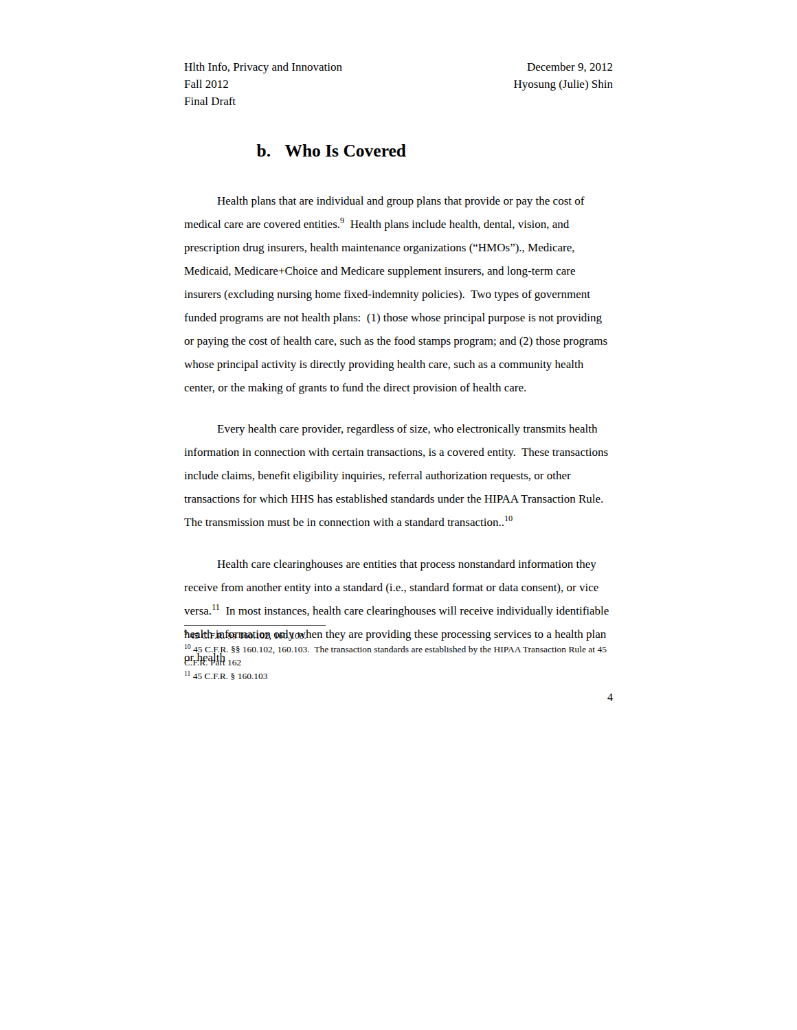Hlth Info, Privacy and Innovation
Fall 2012
Final Draft
December 9, 2012
Hyosung (Julie) Shin
b. Who Is Covered
Health plans that are individual and group plans that provide or pay the cost of medical care are covered entities.9 Health plans include health, dental, vision, and prescription drug insurers, health maintenance organizations (“HMOs”)., Medicare, Medicaid, Medicare+Choice and Medicare supplement insurers, and long-term care insurers (excluding nursing home fixed-indemnity policies). Two types of government funded programs are not health plans: (1) those whose principal purpose is not providing or paying the cost of health care, such as the food stamps program; and (2) those programs whose principal activity is directly providing health care, such as a community health center, or the making of grants to fund the direct provision of health care.
Every health care provider, regardless of size, who electronically transmits health information in connection with certain transactions, is a covered entity. These transactions include claims, benefit eligibility inquiries, referral authorization requests, or other transactions for which HHS has established standards under the HIPAA Transaction Rule. The transmission must be in connection with a standard transaction..10
Health care clearinghouses are entities that process nonstandard information they receive from another entity into a standard (i.e., standard format or data consent), or vice versa.11 In most instances, health care clearinghouses will receive individually identifiable health information only when they are providing these processing services to a health plan or health
9 45 C.F.R. §§ 160.102, 160.103.
10 45 C.F.R. §§ 160.102, 160.103. The transaction standards are established by the HIPAA Transaction Rule at 45 C.F.R. Part 162
11 45 C.F.R. § 160.103
4